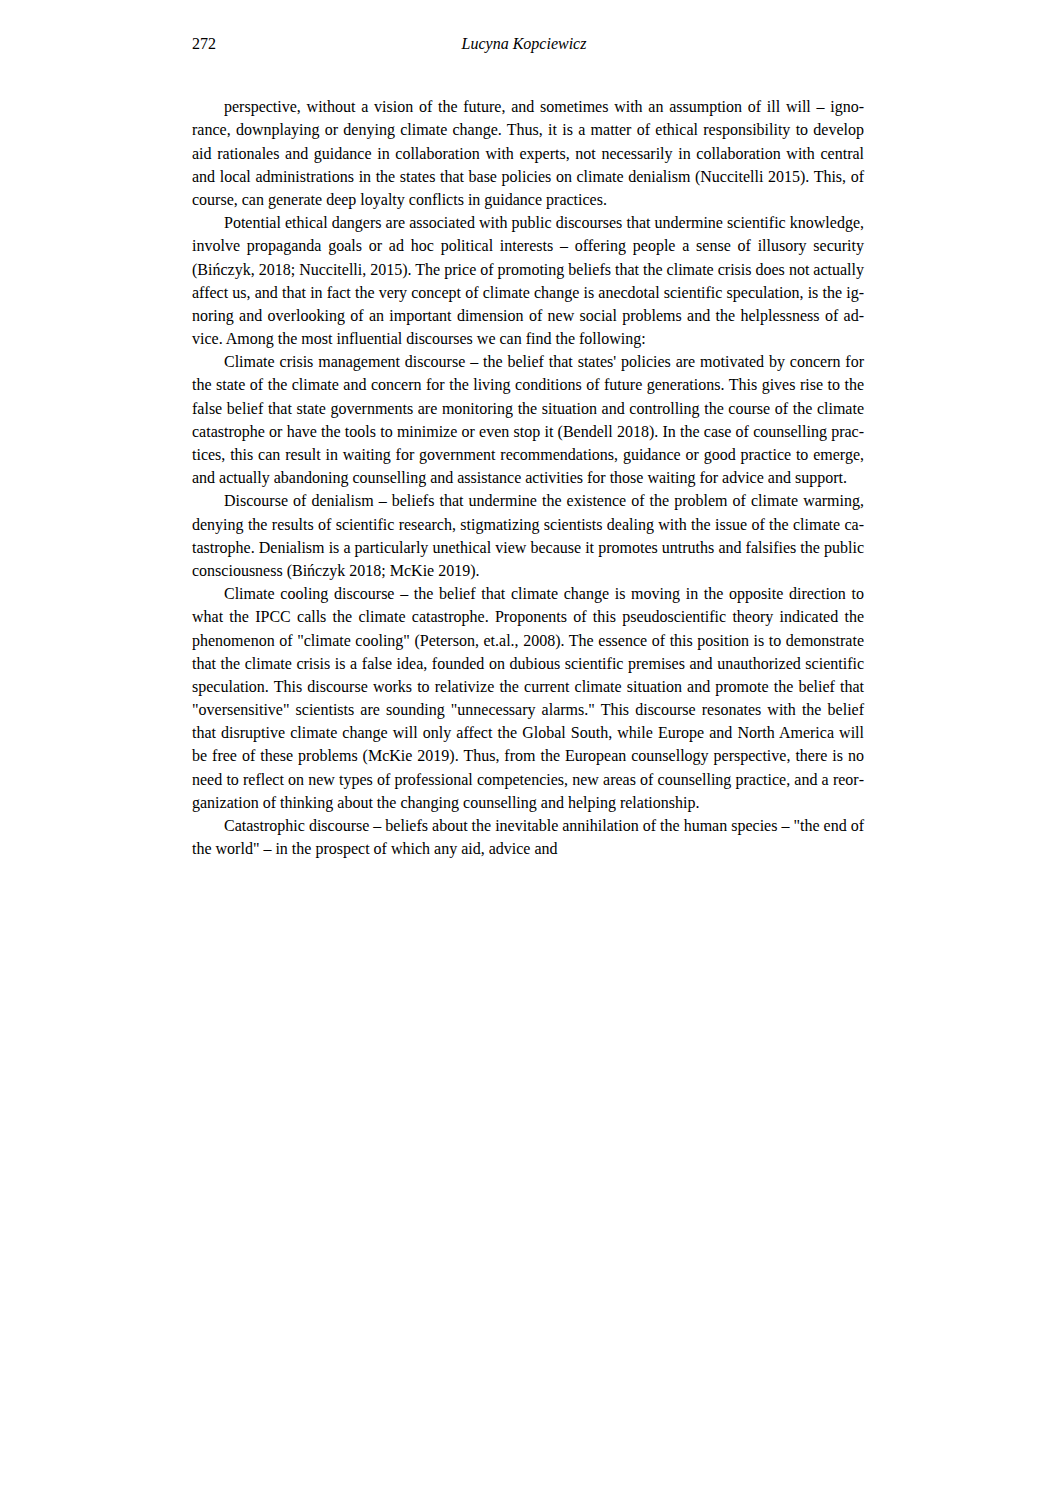272 Lucyna Kopciewicz
perspective, without a vision of the future, and sometimes with an assumption of ill will – ignorance, downplaying or denying climate change. Thus, it is a matter of ethical responsibility to develop aid rationales and guidance in collaboration with experts, not necessarily in collaboration with central and local administrations in the states that base policies on climate denialism (Nuccitelli 2015). This, of course, can generate deep loyalty conflicts in guidance practices.
Potential ethical dangers are associated with public discourses that undermine scientific knowledge, involve propaganda goals or ad hoc political interests – offering people a sense of illusory security (Bińczyk, 2018; Nuccitelli, 2015). The price of promoting beliefs that the climate crisis does not actually affect us, and that in fact the very concept of climate change is anecdotal scientific speculation, is the ignoring and overlooking of an important dimension of new social problems and the helplessness of advice. Among the most influential discourses we can find the following:
Climate crisis management discourse – the belief that states' policies are motivated by concern for the state of the climate and concern for the living conditions of future generations. This gives rise to the false belief that state governments are monitoring the situation and controlling the course of the climate catastrophe or have the tools to minimize or even stop it (Bendell 2018). In the case of counselling practices, this can result in waiting for government recommendations, guidance or good practice to emerge, and actually abandoning counselling and assistance activities for those waiting for advice and support.
Discourse of denialism – beliefs that undermine the existence of the problem of climate warming, denying the results of scientific research, stigmatizing scientists dealing with the issue of the climate catastrophe. Denialism is a particularly unethical view because it promotes untruths and falsifies the public consciousness (Bińczyk 2018; McKie 2019).
Climate cooling discourse – the belief that climate change is moving in the opposite direction to what the IPCC calls the climate catastrophe. Proponents of this pseudoscientific theory indicated the phenomenon of "climate cooling" (Peterson, et.al., 2008). The essence of this position is to demonstrate that the climate crisis is a false idea, founded on dubious scientific premises and unauthorized scientific speculation. This discourse works to relativize the current climate situation and promote the belief that "oversensitive" scientists are sounding "unnecessary alarms." This discourse resonates with the belief that disruptive climate change will only affect the Global South, while Europe and North America will be free of these problems (McKie 2019). Thus, from the European counsellogy perspective, there is no need to reflect on new types of professional competencies, new areas of counselling practice, and a reorganization of thinking about the changing counselling and helping relationship.
Catastrophic discourse – beliefs about the inevitable annihilation of the human species – "the end of the world" – in the prospect of which any aid, advice and